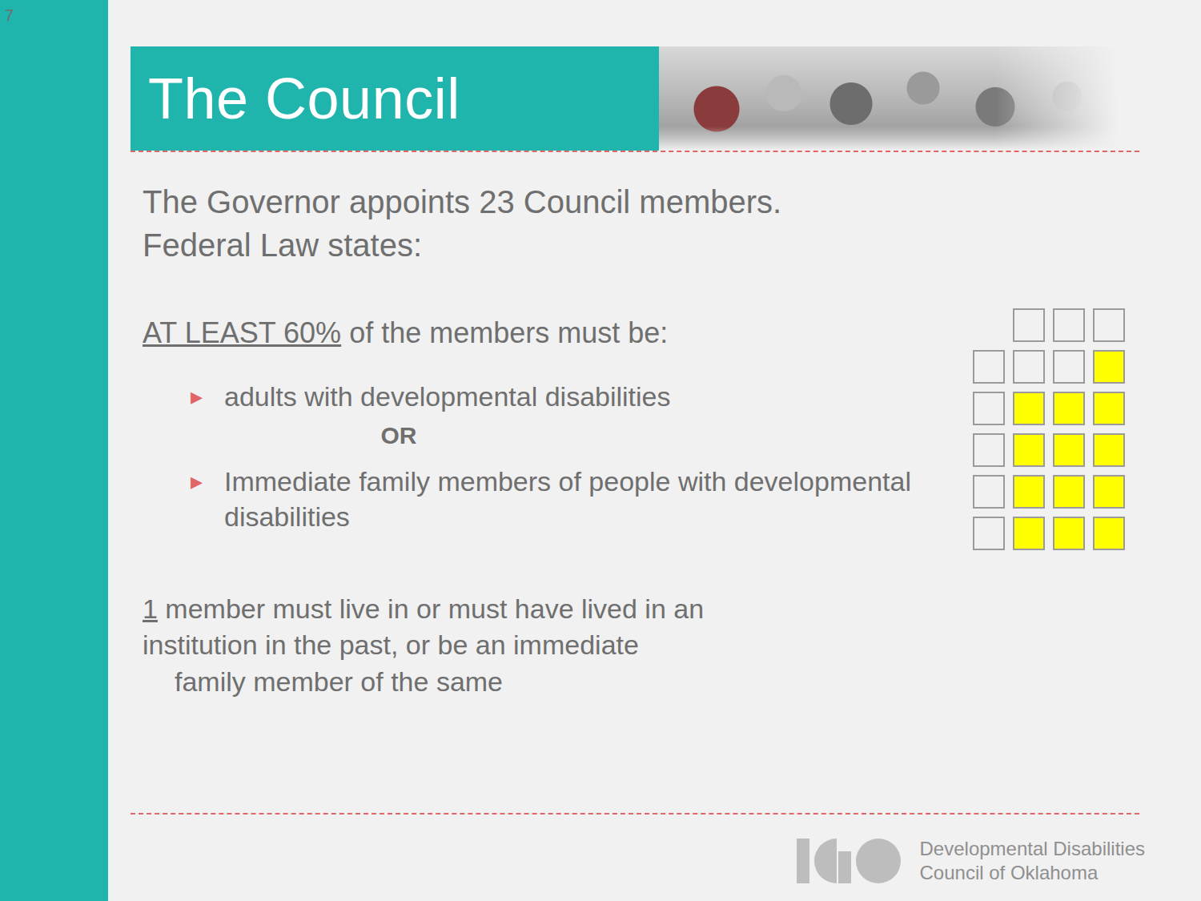7
The Council
The Governor appoints 23 Council members. Federal Law states:
AT LEAST 60% of the members must be:
adults with developmental disabilities
OR
Immediate family members of people with developmental disabilities
1 member must live in or must have lived in an institution in the past, or be an immediate family member of the same
Developmental Disabilities
Council of Oklahoma